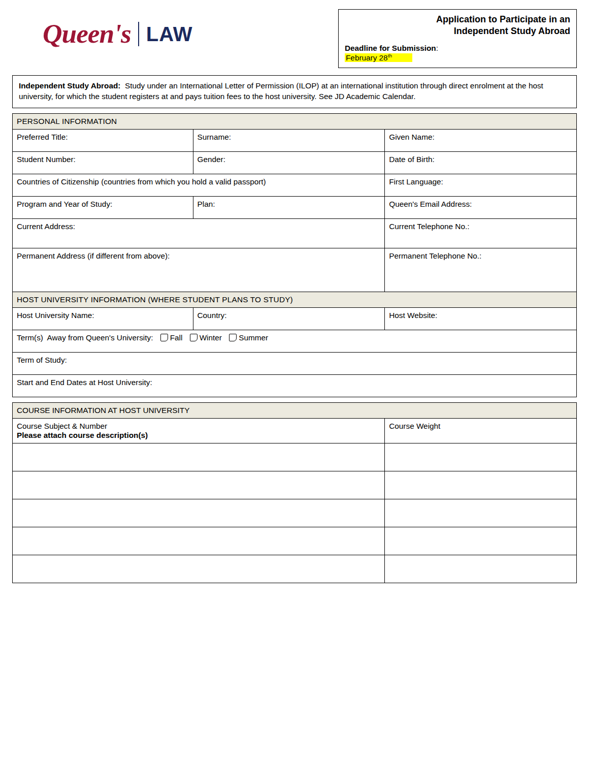Queen's LAW
Application to Participate in an
Independent Study Abroad
Deadline for Submission:
February 28th
Independent Study Abroad: Study under an International Letter of Permission (ILOP) at an international institution through direct enrolment at the host university, for which the student registers at and pays tuition fees to the host university. See JD Academic Calendar.
| PERSONAL INFORMATION |
| Preferred Title: | Surname: | Given Name: |
| Student Number: | Gender: | Date of Birth: |
| Countries of Citizenship (countries from which you hold a valid passport) | First Language: |
| Program and Year of Study: | Plan: | Queen's Email Address: |
| Current Address: | Current Telephone No.: |
| Permanent Address (if different from above): | Permanent Telephone No.: |
| HOST UNIVERSITY INFORMATION (WHERE STUDENT PLANS TO STUDY) |
| Host University Name: | Country: | Host Website: |
| Term(s) Away from Queen's University: Fall Winter Summer |
| Term of Study: |
| Start and End Dates at Host University: |
| COURSE INFORMATION AT HOST UNIVERSITY |
| Course Subject & Number Please attach course description(s) | Course Weight |